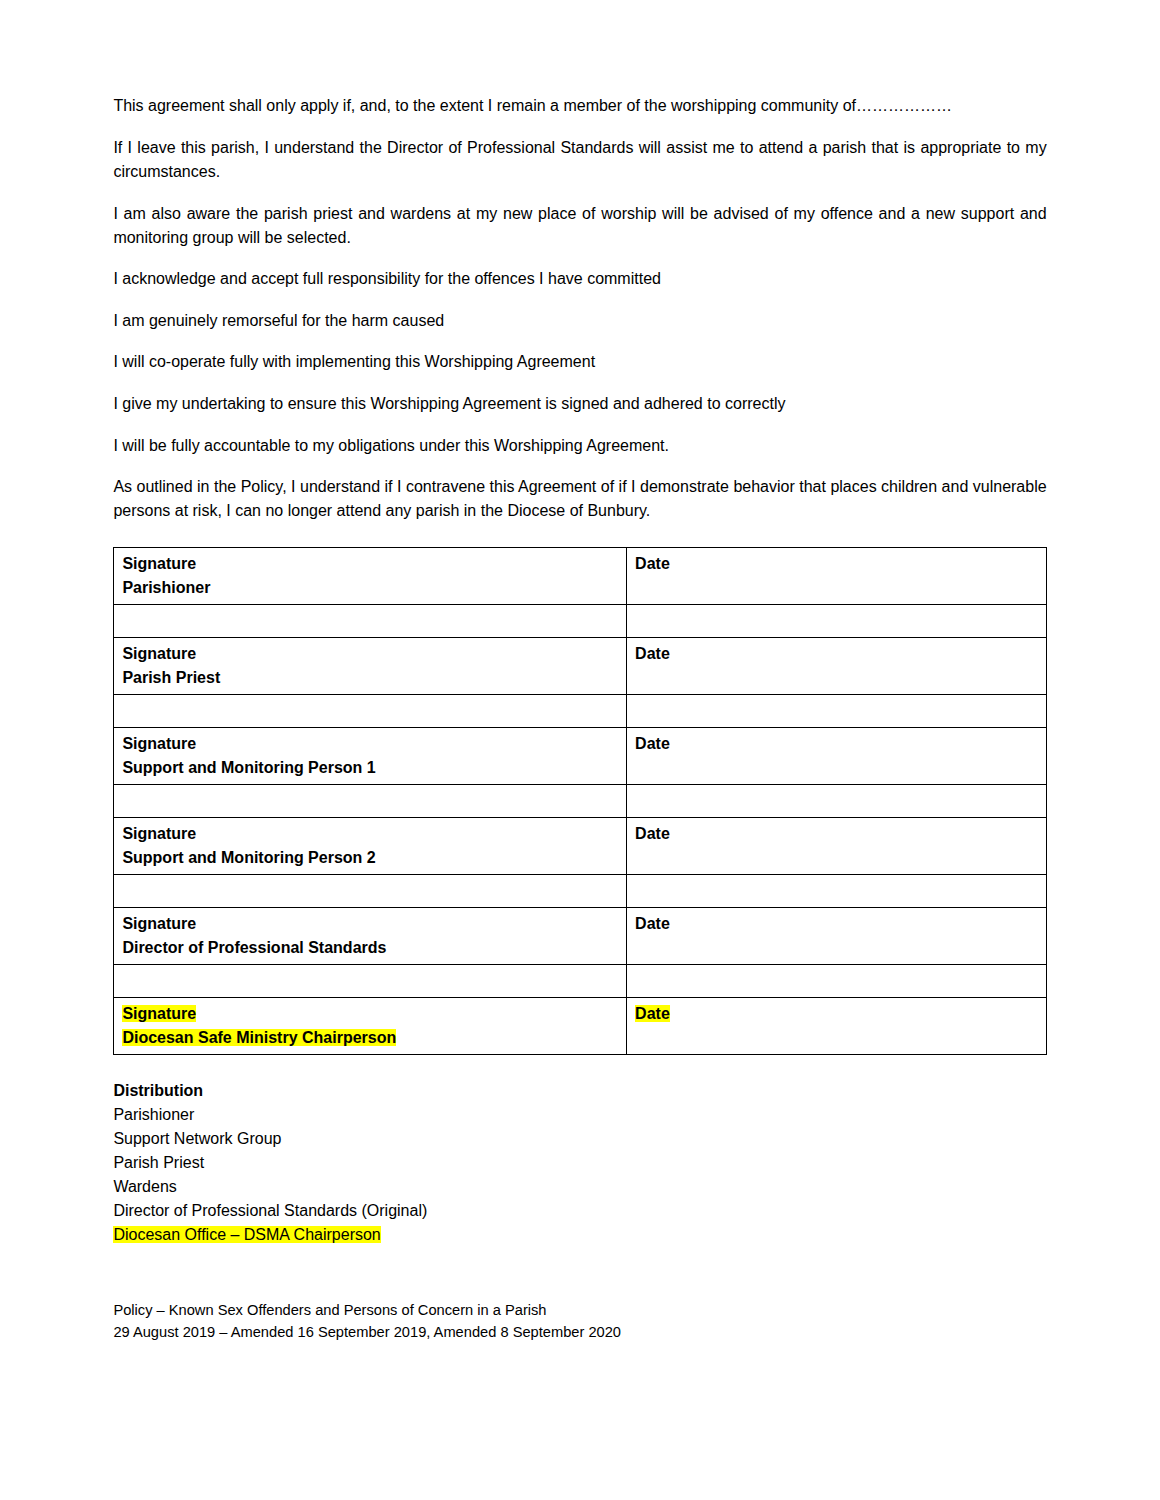This agreement shall only apply if, and, to the extent I remain a member of the worshipping community of………………
If I leave this parish, I understand the Director of Professional Standards will assist me to attend a parish that is appropriate to my circumstances.
I am also aware the parish priest and wardens at my new place of worship will be advised of my offence and a new support and monitoring group will be selected.
I acknowledge and accept full responsibility for the offences I have committed
I am genuinely remorseful for the harm caused
I will co-operate fully with implementing this Worshipping Agreement
I give my undertaking to ensure this Worshipping Agreement is signed and adhered to correctly
I will be fully accountable to my obligations under this Worshipping Agreement.
As outlined in the Policy, I understand if I contravene this Agreement of if I demonstrate behavior that places children and vulnerable persons at risk, I can no longer attend any parish in the Diocese of Bunbury.
| Signature Parishioner | Date |
| Signature Parish Priest | Date |
| Signature Support and Monitoring Person 1 | Date |
| Signature Support and Monitoring Person 2 | Date |
| Signature Director of Professional Standards | Date |
| Signature Diocesan Safe Ministry Chairperson | Date |
Distribution
Parishioner
Support Network Group
Parish Priest
Wardens
Director of Professional Standards (Original)
Diocesan Office – DSMA Chairperson
Policy – Known Sex Offenders and Persons of Concern in a Parish
29 August 2019 – Amended 16 September 2019, Amended 8 September 2020